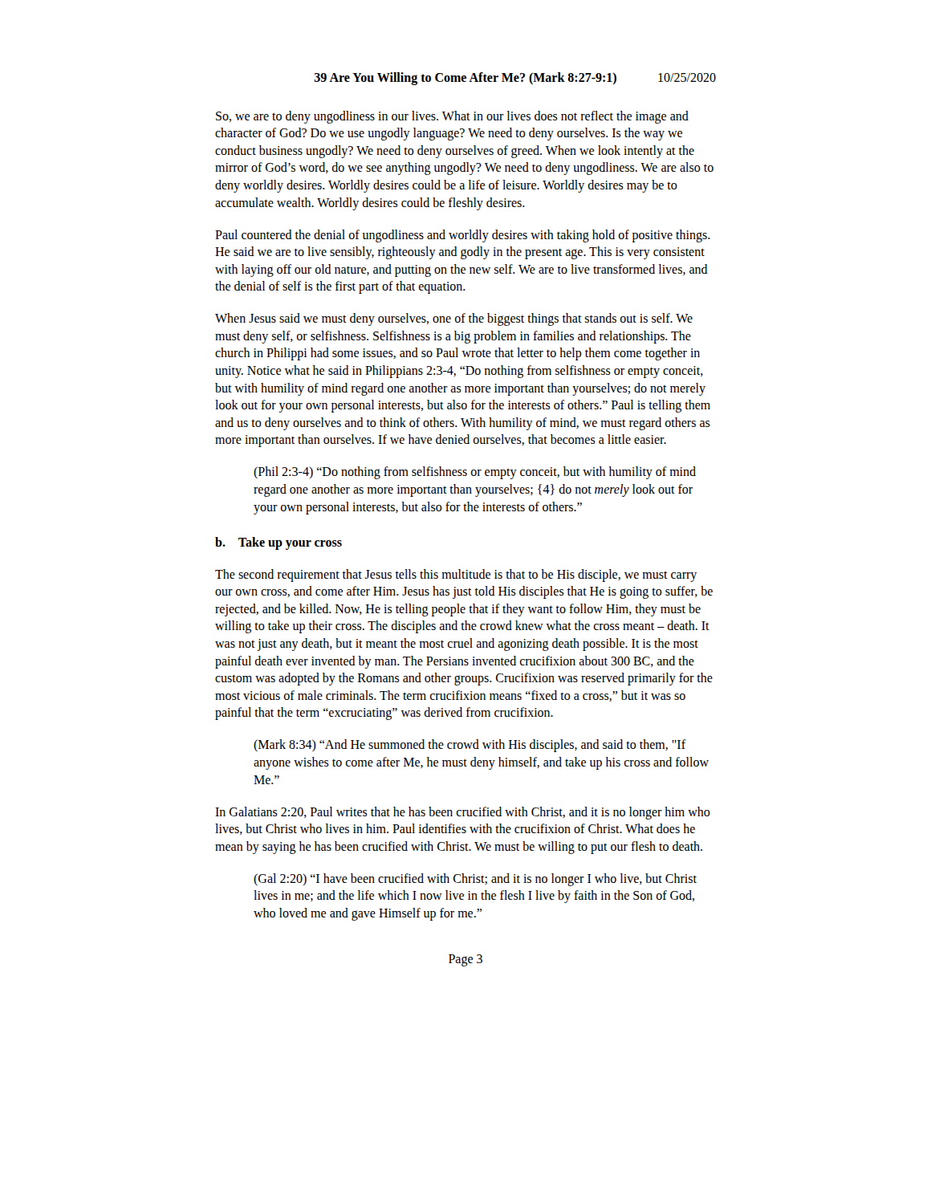39 Are You Willing to Come After Me? (Mark 8:27-9:1) 10/25/2020
So, we are to deny ungodliness in our lives. What in our lives does not reflect the image and character of God? Do we use ungodly language? We need to deny ourselves. Is the way we conduct business ungodly? We need to deny ourselves of greed. When we look intently at the mirror of God’s word, do we see anything ungodly? We need to deny ungodliness. We are also to deny worldly desires. Worldly desires could be a life of leisure. Worldly desires may be to accumulate wealth. Worldly desires could be fleshly desires.
Paul countered the denial of ungodliness and worldly desires with taking hold of positive things. He said we are to live sensibly, righteously and godly in the present age. This is very consistent with laying off our old nature, and putting on the new self. We are to live transformed lives, and the denial of self is the first part of that equation.
When Jesus said we must deny ourselves, one of the biggest things that stands out is self. We must deny self, or selfishness. Selfishness is a big problem in families and relationships. The church in Philippi had some issues, and so Paul wrote that letter to help them come together in unity. Notice what he said in Philippians 2:3-4, “Do nothing from selfishness or empty conceit, but with humility of mind regard one another as more important than yourselves; do not merely look out for your own personal interests, but also for the interests of others.” Paul is telling them and us to deny ourselves and to think of others. With humility of mind, we must regard others as more important than ourselves. If we have denied ourselves, that becomes a little easier.
(Phil 2:3-4) “Do nothing from selfishness or empty conceit, but with humility of mind regard one another as more important than yourselves; {4} do not merely look out for your own personal interests, but also for the interests of others.”
b. Take up your cross
The second requirement that Jesus tells this multitude is that to be His disciple, we must carry our own cross, and come after Him. Jesus has just told His disciples that He is going to suffer, be rejected, and be killed. Now, He is telling people that if they want to follow Him, they must be willing to take up their cross. The disciples and the crowd knew what the cross meant – death. It was not just any death, but it meant the most cruel and agonizing death possible. It is the most painful death ever invented by man. The Persians invented crucifixion about 300 BC, and the custom was adopted by the Romans and other groups. Crucifixion was reserved primarily for the most vicious of male criminals. The term crucifixion means “fixed to a cross,” but it was so painful that the term “excruciating” was derived from crucifixion.
(Mark 8:34) “And He summoned the crowd with His disciples, and said to them, "If anyone wishes to come after Me, he must deny himself, and take up his cross and follow Me.”
In Galatians 2:20, Paul writes that he has been crucified with Christ, and it is no longer him who lives, but Christ who lives in him. Paul identifies with the crucifixion of Christ. What does he mean by saying he has been crucified with Christ. We must be willing to put our flesh to death.
(Gal 2:20) “I have been crucified with Christ; and it is no longer I who live, but Christ lives in me; and the life which I now live in the flesh I live by faith in the Son of God, who loved me and gave Himself up for me.”
Page 3